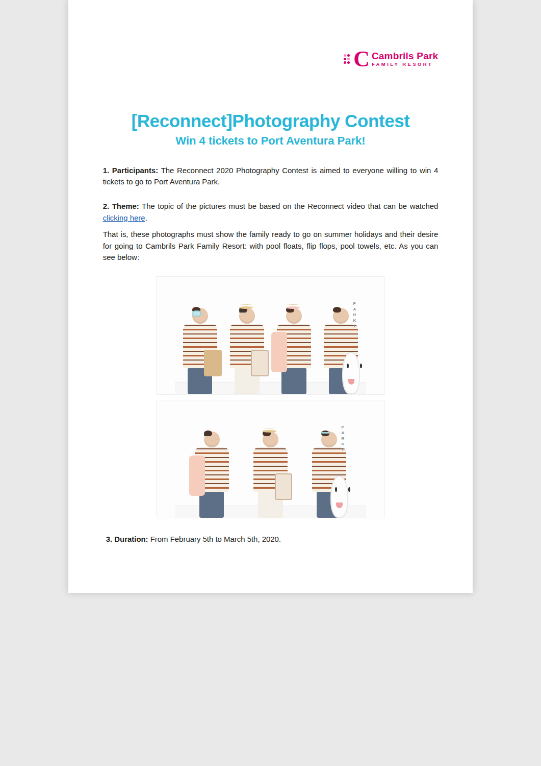C
Cambrils Park
Family Resort
[Reconnect]Photography Contest
Win 4 tickets to Port Aventura Park!
1. Participants: The Reconnect 2020 Photography Contest is aimed to everyone willing to win 4 tickets to go to Port Aventura Park.
2. Theme: The topic of the pictures must be based on the Reconnect video that can be watched clicking here.
That is, these photographs must show the family ready to go on summer holidays and their desire for going to Cambrils Park Family Resort: with pool floats, flip flops, pool towels, etc. As you can see below:
PARKY
PARKY
Example photographs for the Reconnect 2020 Photography Contest.
3. Duration: From February 5th to March 5th, 2020.